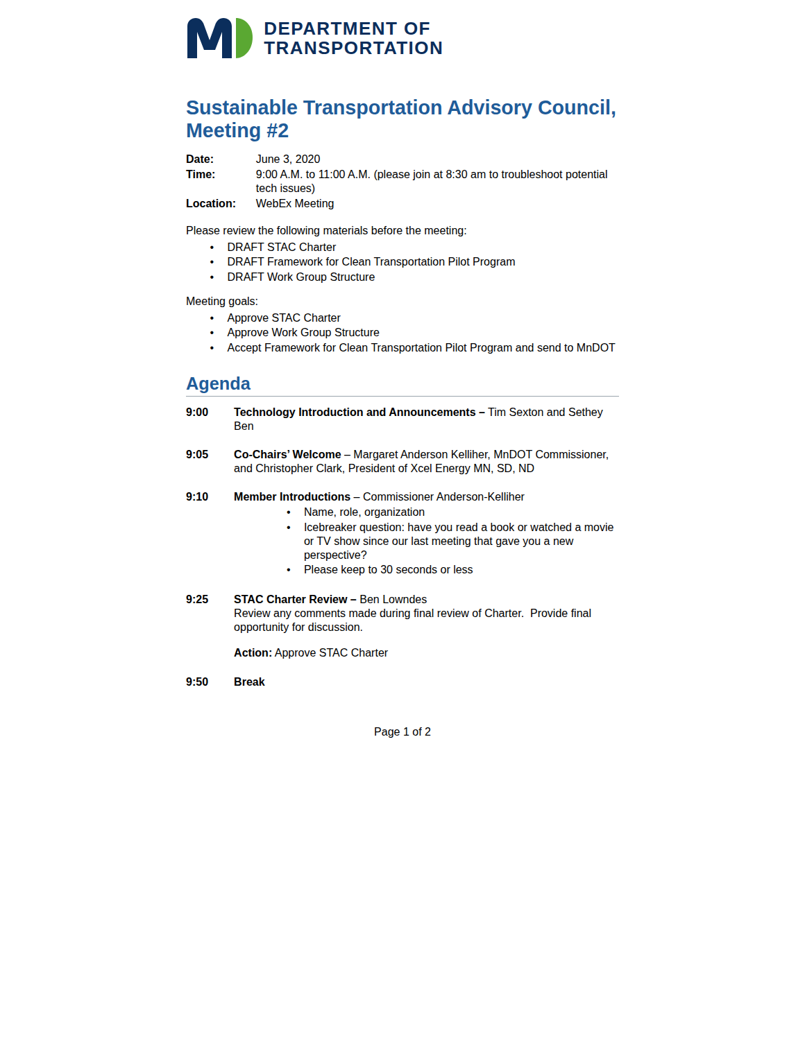| | Department of Transportation |
Sustainable Transportation Advisory Council, Meeting #2
| Date: | June 3, 2020 |
| Time: | 9:00 A.M. to 11:00 A.M. (please join at 8:30 am to troubleshoot potential tech issues) |
| Location: | WebEx Meeting |
Please review the following materials before the meeting:
DRAFT STAC Charter
DRAFT Framework for Clean Transportation Pilot Program
DRAFT Work Group Structure
Meeting goals:
Approve STAC Charter
Approve Work Group Structure
Accept Framework for Clean Transportation Pilot Program and send to MnDOT
Agenda
| 9:00 | Technology Introduction and Announcements – Tim Sexton and Sethey Ben |
| 9:05 | Co-Chairs’ Welcome – Margaret Anderson Kelliher, MnDOT Commissioner, and Christopher Clark, President of Xcel Energy MN, SD, ND |
| 9:10 | Member Introductions – Commissioner Anderson-Kelliher Name, role, organization Icebreaker question: have you read a book or watched a movie or TV show since our last meeting that gave you a new perspective? Please keep to 30 seconds or less |
| 9:25 | STAC Charter Review – Ben Lowndes Review any comments made during final review of Charter. Provide final opportunity for discussion. Action: Approve STAC Charter |
| 9:50 | Break |
Page 1 of 2